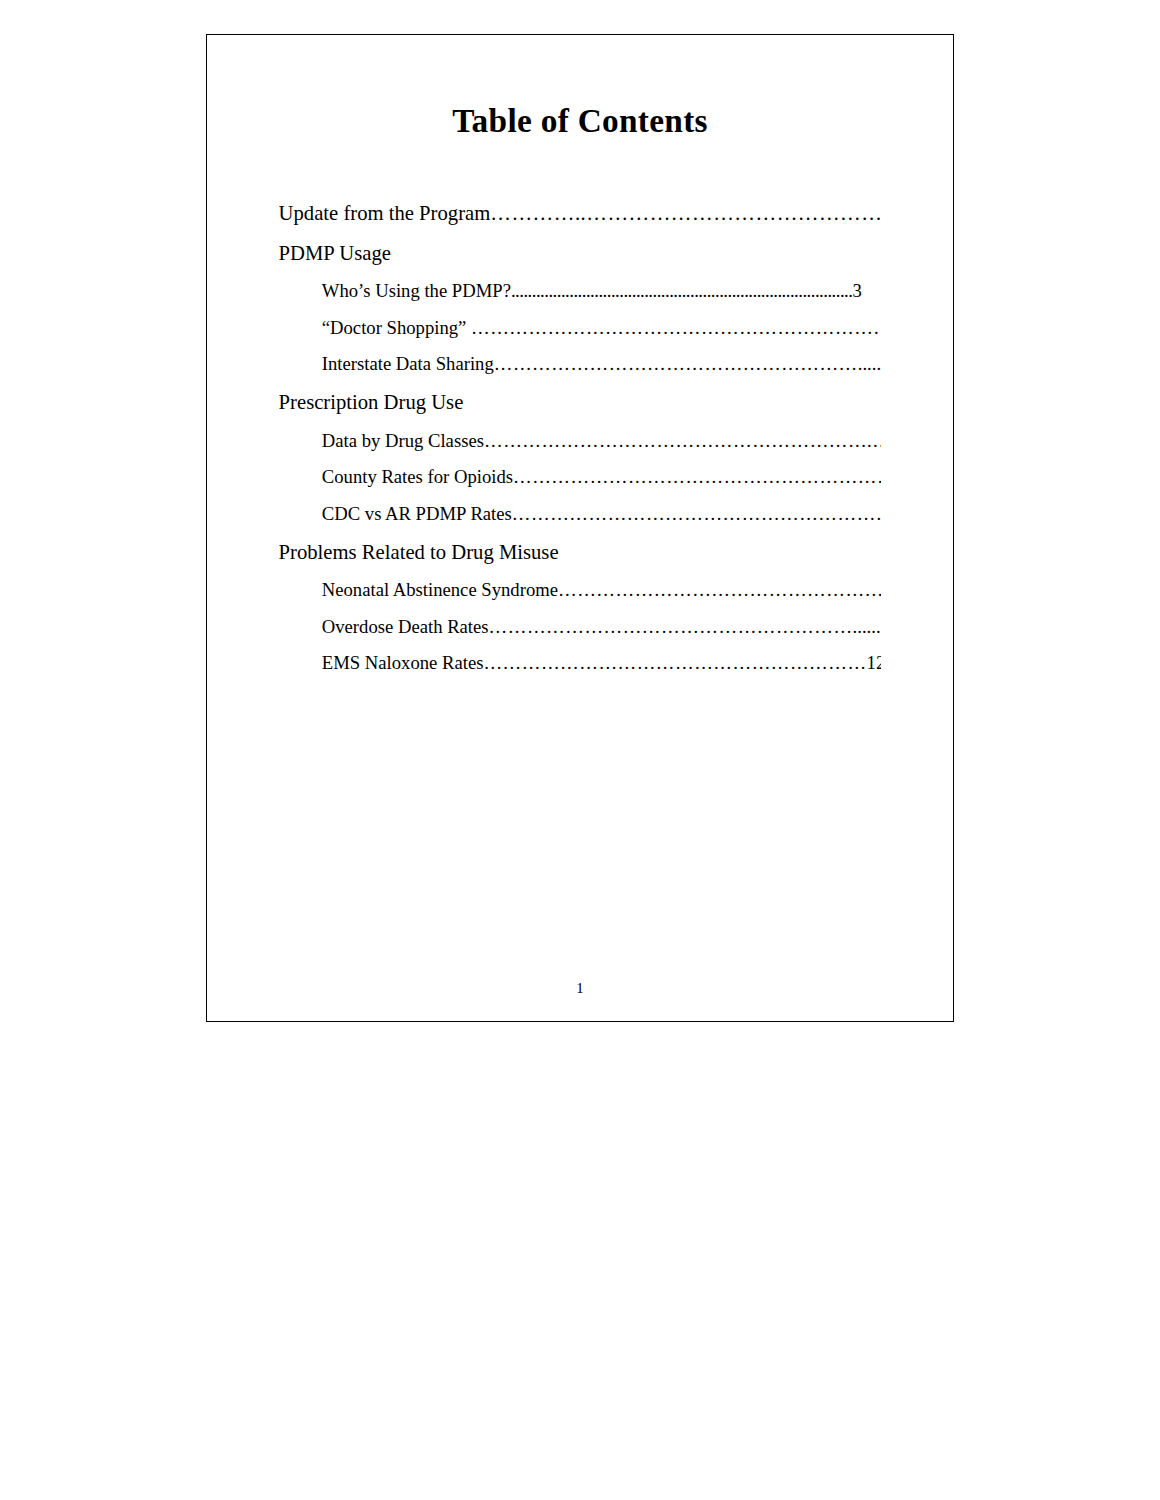Table of Contents
Update from the Program…………..……………………………………….……2
PDMP Usage
Who’s Using the PDMP?.................................................................................. 3
“Doctor Shopping” ………………………………………………………….4
Interstate Data Sharing…………………………………………………........5
Prescription Drug Use
Data by Drug Classes…………………………………………………….…6
County Rates for Opioids…………………………………………………….8
CDC vs AR PDMP Rates……………………………………………………9
Problems Related to Drug Misuse
Neonatal Abstinence Syndrome……………………………………………10
Overdose Death Rates………………………………………………….......11
EMS Naloxone Rates……………………………………………………12
1